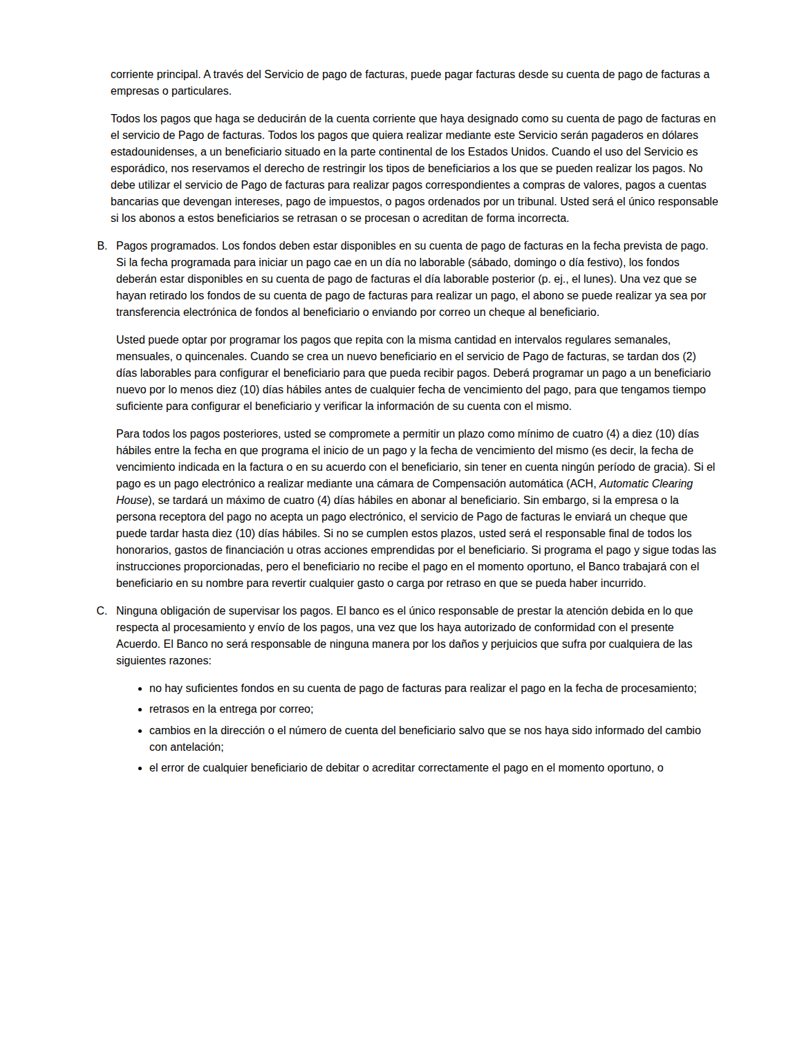corriente principal. A través del Servicio de pago de facturas, puede pagar facturas desde su cuenta de pago de facturas a empresas o particulares.
Todos los pagos que haga se deducirán de la cuenta corriente que haya designado como su cuenta de pago de facturas en el servicio de Pago de facturas. Todos los pagos que quiera realizar mediante este Servicio serán pagaderos en dólares estadounidenses, a un beneficiario situado en la parte continental de los Estados Unidos. Cuando el uso del Servicio es esporádico, nos reservamos el derecho de restringir los tipos de beneficiarios a los que se pueden realizar los pagos. No debe utilizar el servicio de Pago de facturas para realizar pagos correspondientes a compras de valores, pagos a cuentas bancarias que devengan intereses, pago de impuestos, o pagos ordenados por un tribunal. Usted será el único responsable si los abonos a estos beneficiarios se retrasan o se procesan o acreditan de forma incorrecta.
Pagos programados. Los fondos deben estar disponibles en su cuenta de pago de facturas en la fecha prevista de pago. Si la fecha programada para iniciar un pago cae en un día no laborable (sábado, domingo o día festivo), los fondos deberán estar disponibles en su cuenta de pago de facturas el día laborable posterior (p. ej., el lunes). Una vez que se hayan retirado los fondos de su cuenta de pago de facturas para realizar un pago, el abono se puede realizar ya sea por transferencia electrónica de fondos al beneficiario o enviando por correo un cheque al beneficiario.
Usted puede optar por programar los pagos que repita con la misma cantidad en intervalos regulares semanales, mensuales, o quincenales. Cuando se crea un nuevo beneficiario en el servicio de Pago de facturas, se tardan dos (2) días laborables para configurar el beneficiario para que pueda recibir pagos. Deberá programar un pago a un beneficiario nuevo por lo menos diez (10) días hábiles antes de cualquier fecha de vencimiento del pago, para que tengamos tiempo suficiente para configurar el beneficiario y verificar la información de su cuenta con el mismo.
Para todos los pagos posteriores, usted se compromete a permitir un plazo como mínimo de cuatro (4) a diez (10) días hábiles entre la fecha en que programa el inicio de un pago y la fecha de vencimiento del mismo (es decir, la fecha de vencimiento indicada en la factura o en su acuerdo con el beneficiario, sin tener en cuenta ningún período de gracia). Si el pago es un pago electrónico a realizar mediante una cámara de Compensación automática (ACH, Automatic Clearing House), se tardará un máximo de cuatro (4) días hábiles en abonar al beneficiario. Sin embargo, si la empresa o la persona receptora del pago no acepta un pago electrónico, el servicio de Pago de facturas le enviará un cheque que puede tardar hasta diez (10) días hábiles. Si no se cumplen estos plazos, usted será el responsable final de todos los honorarios, gastos de financiación u otras acciones emprendidas por el beneficiario. Si programa el pago y sigue todas las instrucciones proporcionadas, pero el beneficiario no recibe el pago en el momento oportuno, el Banco trabajará con el beneficiario en su nombre para revertir cualquier gasto o carga por retraso en que se pueda haber incurrido.
Ninguna obligación de supervisar los pagos. El banco es el único responsable de prestar la atención debida en lo que respecta al procesamiento y envío de los pagos, una vez que los haya autorizado de conformidad con el presente Acuerdo. El Banco no será responsable de ninguna manera por los daños y perjuicios que sufra por cualquiera de las siguientes razones:
no hay suficientes fondos en su cuenta de pago de facturas para realizar el pago en la fecha de procesamiento;
retrasos en la entrega por correo;
cambios en la dirección o el número de cuenta del beneficiario salvo que se nos haya sido informado del cambio con antelación;
el error de cualquier beneficiario de debitar o acreditar correctamente el pago en el momento oportuno, o